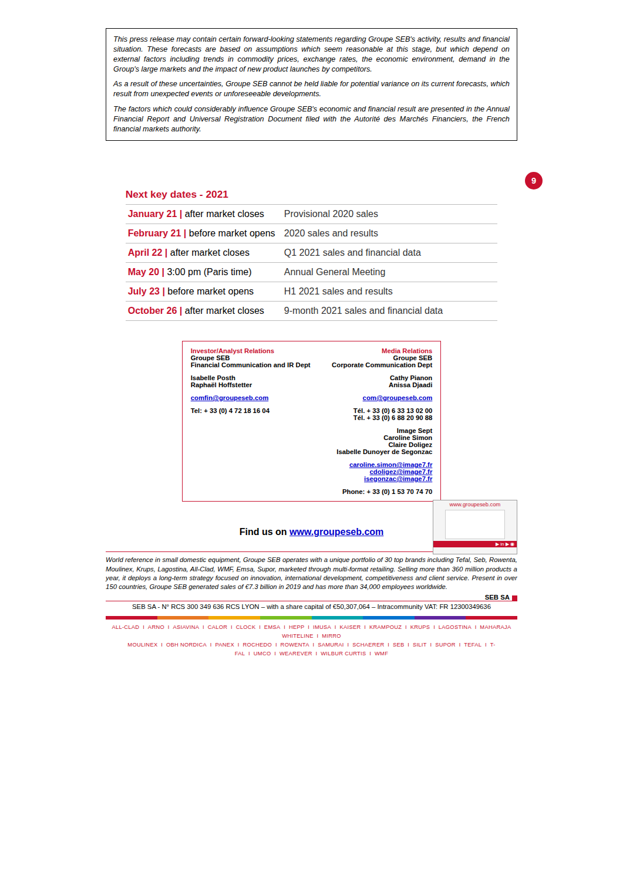This press release may contain certain forward-looking statements regarding Groupe SEB's activity, results and financial situation. These forecasts are based on assumptions which seem reasonable at this stage, but which depend on external factors including trends in commodity prices, exchange rates, the economic environment, demand in the Group's large markets and the impact of new product launches by competitors.
As a result of these uncertainties, Groupe SEB cannot be held liable for potential variance on its current forecasts, which result from unexpected events or unforeseeable developments.
The factors which could considerably influence Groupe SEB's economic and financial result are presented in the Annual Financial Report and Universal Registration Document filed with the Autorité des Marchés Financiers, the French financial markets authority.
9
Next key dates - 2021
| January 21 / after market closes | Provisional 2020 sales |
| February 21 / before market opens | 2020 sales and results |
| April 22 / after market closes | Q1 2021 sales and financial data |
| May 20 / 3:00 pm (Paris time) | Annual General Meeting |
| July 23 / before market opens | H1 2021 sales and results |
| October 26 / after market closes | 9-month 2021 sales and financial data |
| Investor/Analyst Relations | Media Relations |
| Groupe SEB Financial Communication and IR Dept | Groupe SEB Corporate Communication Dept |
| Isabelle Posth Raphaël Hoffstetter | Cathy Pianon Anissa Djaadi |
| comfin@groupeseb.com | com@groupeseb.com |
| Tel: + 33 (0) 4 72 18 16 04 | Tél. + 33 (0) 6 33 13 02 00 Tél. + 33 (0) 6 88 20 90 88 |
| | Image Sept Caroline Simon Claire Doligez Isabelle Dunoyer de Segonzac |
| | caroline.simon@image7.fr cdoligez@image7.fr isegonzac@image7.fr |
| | Phone: + 33 (0) 1 53 70 74 70 |
www.groupeseb.com
▶ in ▶ ◉
Find us on www.groupeseb.com
World reference in small domestic equipment, Groupe SEB operates with a unique portfolio of 30 top brands including Tefal, Seb, Rowenta, Moulinex, Krups, Lagostina, All-Clad, WMF, Emsa, Supor, marketed through multi-format retailing. Selling more than 360 million products a year, it deploys a long-term strategy focused on innovation, international development, competitiveness and client service. Present in over 150 countries, Groupe SEB generated sales of €7.3 billion in 2019 and has more than 34,000 employees worldwide.
SEB SA
SEB SA - N° RCS 300 349 636 RCS LYON – with a share capital of €50,307,064 – Intracommunity VAT: FR 12300349636
ALL-CLAD I ARNO I ASIAVINA I CALOR I CLOCK I EMSA I HEPP I IMUSA I KAISER I KRAMPOUZ I KRUPS I LAGOSTINA I MAHARAJA WHITELINE I MIRRO
MOULINEX I OBH NORDICA I PANEX I ROCHEDO I ROWENTA I SAMURAI I SCHAERER I SEB I SILIT I SUPOR I TEFAL I T-FAL I UMCO I WEAREVER I WILBUR CURTIS I WMF